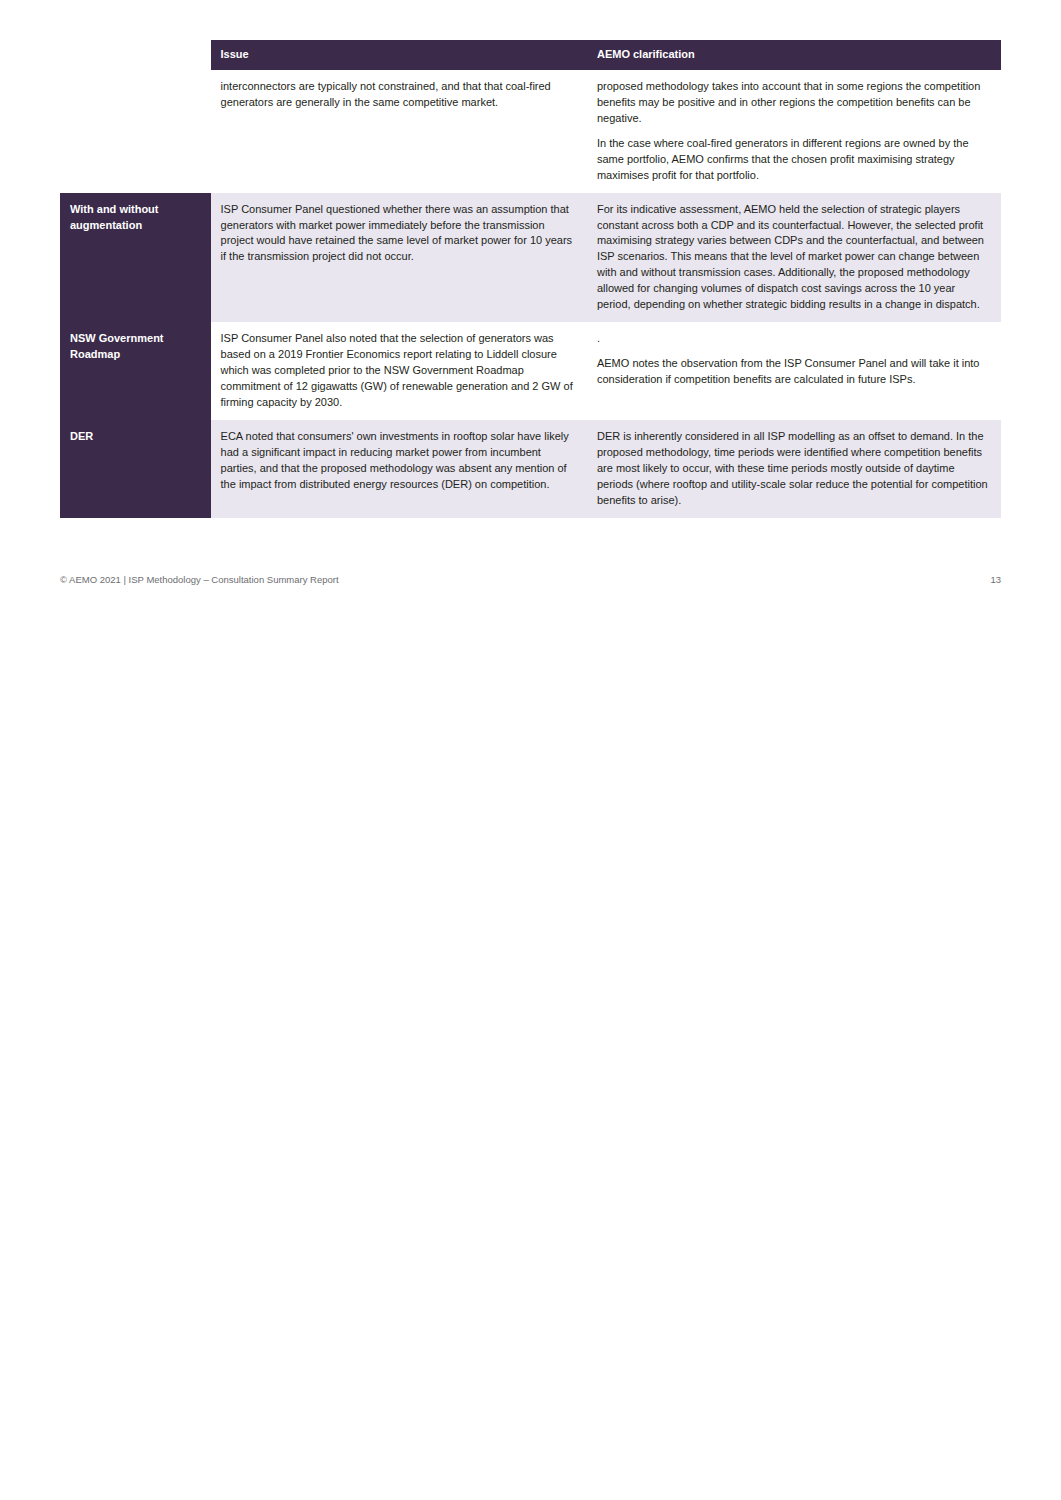| | Issue | AEMO clarification |
| --- | --- | --- |
| | interconnectors are typically not constrained, and that that coal-fired generators are generally in the same competitive market. | proposed methodology takes into account that in some regions the competition benefits may be positive and in other regions the competition benefits can be negative. In the case where coal-fired generators in different regions are owned by the same portfolio, AEMO confirms that the chosen profit maximising strategy maximises profit for that portfolio. |
| With and without augmentation | ISP Consumer Panel questioned whether there was an assumption that generators with market power immediately before the transmission project would have retained the same level of market power for 10 years if the transmission project did not occur. | For its indicative assessment, AEMO held the selection of strategic players constant across both a CDP and its counterfactual. However, the selected profit maximising strategy varies between CDPs and the counterfactual, and between ISP scenarios. This means that the level of market power can change between with and without transmission cases. Additionally, the proposed methodology allowed for changing volumes of dispatch cost savings across the 10 year period, depending on whether strategic bidding results in a change in dispatch. |
| NSW Government Roadmap | ISP Consumer Panel also noted that the selection of generators was based on a 2019 Frontier Economics report relating to Liddell closure which was completed prior to the NSW Government Roadmap commitment of 12 gigawatts (GW) of renewable generation and 2 GW of firming capacity by 2030. | . AEMO notes the observation from the ISP Consumer Panel and will take it into consideration if competition benefits are calculated in future ISPs. |
| DER | ECA noted that consumers' own investments in rooftop solar have likely had a significant impact in reducing market power from incumbent parties, and that the proposed methodology was absent any mention of the impact from distributed energy resources (DER) on competition. | DER is inherently considered in all ISP modelling as an offset to demand. In the proposed methodology, time periods were identified where competition benefits are most likely to occur, with these time periods mostly outside of daytime periods (where rooftop and utility-scale solar reduce the potential for competition benefits to arise). |
© AEMO 2021 | ISP Methodology – Consultation Summary Report
13